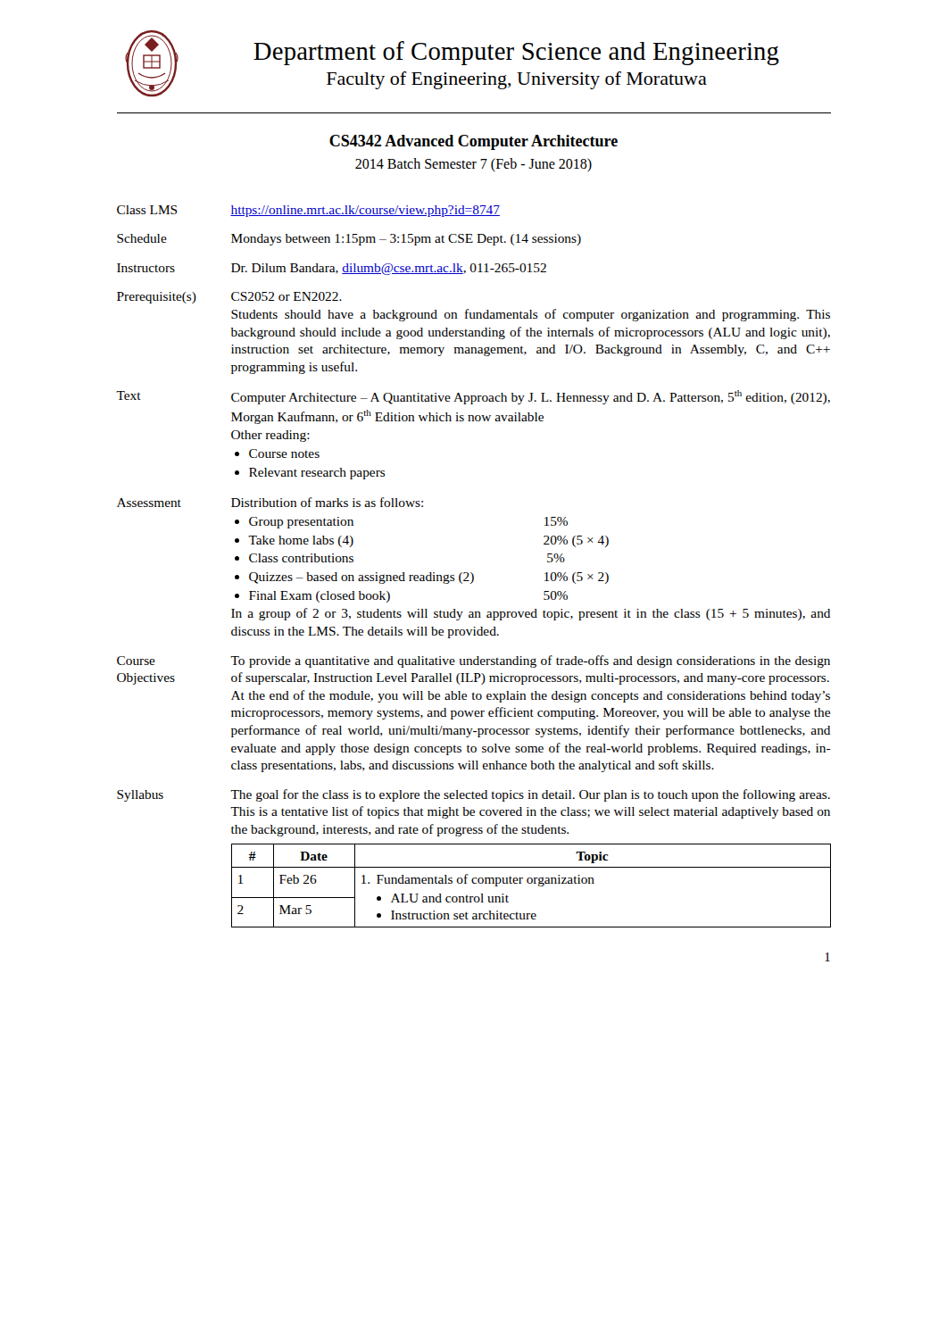Department of Computer Science and Engineering
Faculty of Engineering, University of Moratuwa
CS4342 Advanced Computer Architecture
2014 Batch Semester 7 (Feb - June 2018)
| Class LMS | https://online.mrt.ac.lk/course/view.php?id=8747 |
| Schedule | Mondays between 1:15pm – 3:15pm at CSE Dept. (14 sessions) |
| Instructors | Dr. Dilum Bandara, dilumb@cse.mrt.ac.lk , 011-265-0152 |
| Prerequisite(s) | CS2052 or EN2022. Students should have a background on fundamentals of computer organization and programming. This background should include a good understanding of the internals of microprocessors (ALU and logic unit), instruction set architecture, memory management, and I/O. Background in Assembly, C, and C++ programming is useful. |
| Text | Computer Architecture – A Quantitative Approach by J. L. Hennessy and D. A. Patterson, 5 th edition, (2012), Morgan Kaufmann, or 6 th Edition which is now available Other reading: Course notes Relevant research papers |
| Assessment | Distribution of marks is as follows: Group presentation 15% Take home labs (4) 20% (5 × 4) Class contributions 5% Quizzes – based on assigned readings (2) 10% (5 × 2) Final Exam (closed book) 50% In a group of 2 or 3, students will study an approved topic, present it in the class (15 + 5 minutes), and discuss in the LMS. The details will be provided. |
| Course Objectives | To provide a quantitative and qualitative understanding of trade-offs and design considerations in the design of superscalar, Instruction Level Parallel (ILP) microprocessors, multi-processors, and many-core processors. At the end of the module, you will be able to explain the design concepts and considerations behind today’s microprocessors, memory systems, and power efficient computing. Moreover, you will be able to analyse the performance of real world, uni/multi/many-processor systems, identify their performance bottlenecks, and evaluate and apply those design concepts to solve some of the real-world problems. Required readings, in-class presentations, labs, and discussions will enhance both the analytical and soft skills. |
| Syllabus | The goal for the class is to explore the selected topics in detail. Our plan is to touch upon the following areas. This is a tentative list of topics that might be covered in the class; we will select material adaptively based on the background, interests, and rate of progress of the students. / # / Date / Topic / / --- / --- / --- / / 1 / Feb 26 / 1. Fundamentals of computer organization ALU and control unit Instruction set architecture / / 2 / Mar 5 / |
1